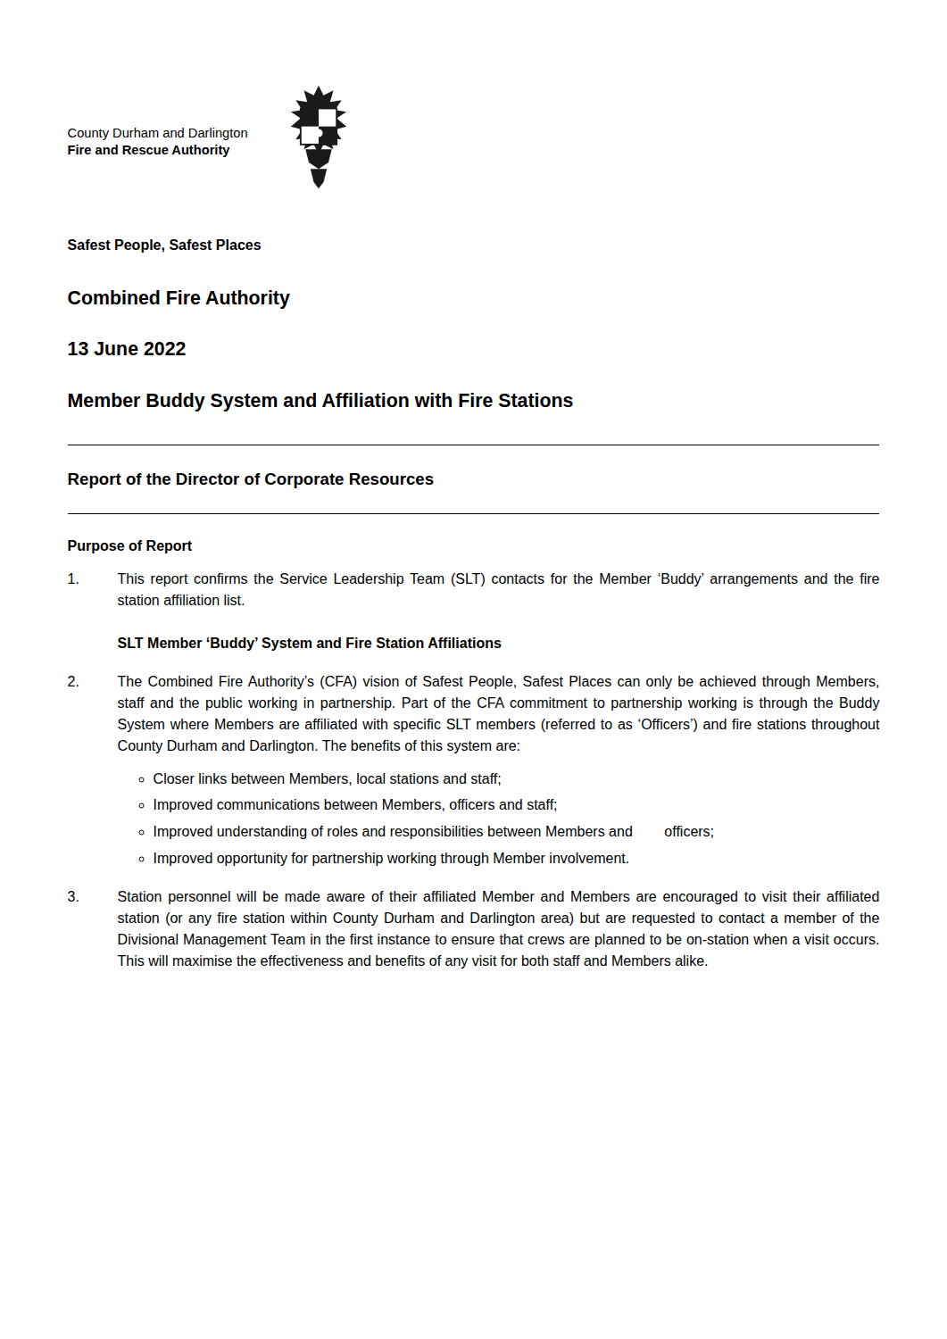County Durham and Darlington
Fire and Rescue Authority
Safest People, Safest Places
Combined Fire Authority
13 June 2022
Member Buddy System and Affiliation with Fire Stations
Report of the Director of Corporate Resources
Purpose of Report
This report confirms the Service Leadership Team (SLT) contacts for the Member ‘Buddy’ arrangements and the fire station affiliation list.
SLT Member ‘Buddy’ System and Fire Station Affiliations
The Combined Fire Authority’s (CFA) vision of Safest People, Safest Places can only be achieved through Members, staff and the public working in partnership. Part of the CFA commitment to partnership working is through the Buddy System where Members are affiliated with specific SLT members (referred to as ‘Officers’) and fire stations throughout County Durham and Darlington. The benefits of this system are:
Closer links between Members, local stations and staff;
Improved communications between Members, officers and staff;
Improved understanding of roles and responsibilities between Members and officers;
Improved opportunity for partnership working through Member involvement.
Station personnel will be made aware of their affiliated Member and Members are encouraged to visit their affiliated station (or any fire station within County Durham and Darlington area) but are requested to contact a member of the Divisional Management Team in the first instance to ensure that crews are planned to be on-station when a visit occurs. This will maximise the effectiveness and benefits of any visit for both staff and Members alike.